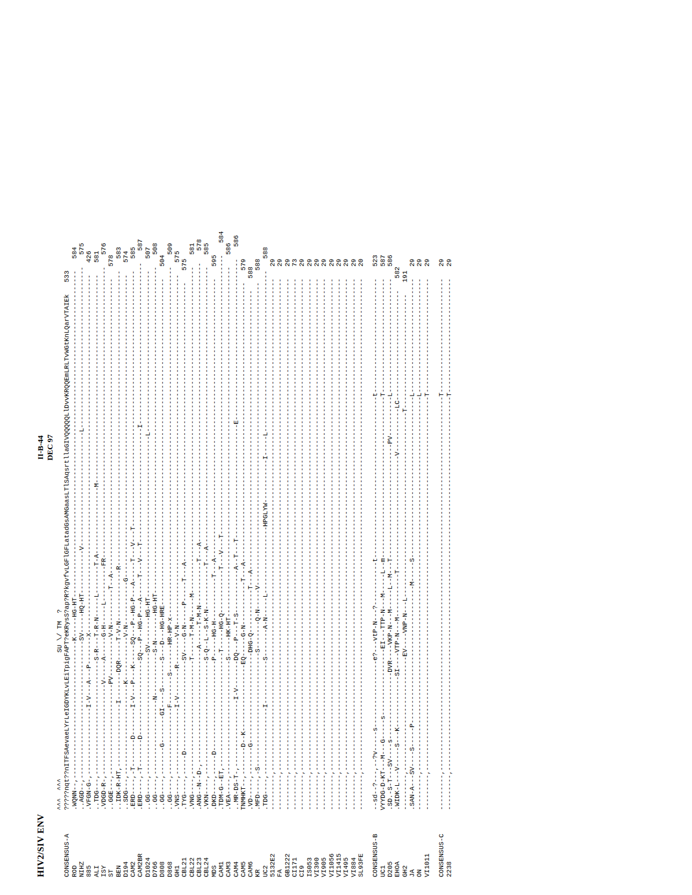HIV2/SIV ENV
II-B-44
DEC 97
                 ^^^  ^^^                                SU \/ TM  ?
CONSENSUS-A      ?????nqt??nITFSAevaeLYrLeIGDYKLvLEiTpigFAPT?eKRysS?ap?R?kgvfvLGFlGFLatadGsAMGaasLTlSAqsrtllaGIVQQQQQLlDvvKRQQEmLRLTvWGtKnLQarVTAIEk   533
ROD              .WQNN--,-----------------------------------K-----HG-HT-----------------------------------------------------------------------------------   584
NIHZ             ..AGD--,-----------------------------------SV-----HQ-HT-----------V-----------------------------L-----------------------------------------   575
885              .VFGN-G-,-----------------I-V---A---P-------X-------------------------------------------------------------------------------------------   426
ALI              ..TDG---,-----------------------------S-R---T-R-N-----L-------T-A-----------------M-----------------------------------------------------   581
ISY              .VDGD-R-,-----------------------V-----A-----G-H-----L---------FR--------------------------------------------------------------------------   576
ST               ..GGE---,-----------------------PV----------V-N---------T--A---------------------------------------------------------------------------   578
BEN              ..IDK-R-HT,----------------I-------DQR-----T-V-N-------------R---------------------------------------------------------------------------   583
D194             ..SDG---,-----------------------K-----------V-N-----------G-----------------------------------------------------------------------------   574
CAM2             .ERD----,-T-------D-------I-V---P---K-----SQ---P--HG-P---A-----T---V---T-----------------------------------------------------------------   585
CAM2BR           .ERD----,-T-------D-------------------SQ---P--HG-P---A-----T---V---T-----------------------------I-----------------------------------------   587
D1024            ..GG----,-------------------------------SV-------HG-HT-----------------------------------------L-----------------------------------------   507
D766             ..GG----,-------------------N-----------S-N-------HG-HT-----------------------------------------------------------------------------------   508
D808             ..GG----,-------G-------GI----S-------S---D---HG-HRE-----------------------------------------------------------------------------------   504
D868             ..GG----,-----------------F-------S-------HR-HP-x-----------------------------------------------------------------------------------------   509
GH1              .VNS----,-----------------I-V-------R-------V-N-----------------------------------------------------------------------------------------   575
CBL21            .TYG----,-----D-----------------------SV----G-N-----P-----T---A-----------------------------------------------------------------------   575
CBL22            .VNG----,-----------------------------T-----T-M-N-----M-----------------------------------------------------------------------------------   581
CBL23            .ANG--N--D-,-----------------------------A-----T-M-N-----------T---A-----------------------------------------------------------------------   578
CBL24            .VKN----,-----------------------------S-Q--L--S-K-N-----------T---A-----------------------------------------------------------------------   585
MDS              .DKD----,-----D-----------------------P-----HG-H-----------T---A-----------------------------------------------------------------------   595
CAM1             .TDM-G--ET,-----------------------------T-----HG-Q-----------T---V---T-----------------------------------------------------------------------   584
CAM3             .VEA----,-----------------------------S-----HK-HT-----------------------------------------------------------------------------------------   586
CAM4             ..MR-DS-T-,-----------------I-V-------DQ---P---T-S-----------A--T---T-----------------------------E-----------------------------------------   586
CAM5             TNMHKT--,-------D--K-----------------EQ-----G-N-----------T---A-----------------------------------------------------------------------   579
CAM6             .VD-----,-------G-----------------------DHG-Q-----------T---A-----------------------------------------------------------------------   588
KR               .MFD----,-S-----------------------------S-------Q-N-----V-----------------------------------------------------------------------------   588
UC2              .TDG----,-----------------I-----------S-------A-N-----L-----------------HPGLYW-----------I-----L-----------------------------------------   588
5132E2           ---------,-----------------------------------------------------------------------------------------------------------------------------   29
FA               ---------,-----------------------------------------------------------------------------------------------------------------------------   29
GB1222           ---------,-----------------------------------------------------------------------------------------------------------------------------   29
CI171            ---------,-----------------------------------------------------------------------------------------------------------------------------   73
CI9              ---------,-----------------------------------------------------------------------------------------------------------------------------   29
IS053            ---------,-----------------------------------------------------------------------------------------------------------------------------   29
VI390            ---------,-----------------------------------------------------------------------------------------------------------------------------   29
VI905            ---------,-----------------------------------------------------------------------------------------------------------------------------   29
VI1056           ---------,-----------------------------------------------------------------------------------------------------------------------------   29
VI1415           ---------,-----------------------------------------------------------------------------------------------------------------------------   29
VI495            ---------,-----------------------------------------------------------------------------------------------------------------------------   29
VI884            ---------,-----------------------------------------------------------------------------------------------------------------------------   29
SL93FE           ---------,-----------------------------------------------------------------------------------------------------------------------------   20

CONSENSUS-B      --sd--?---,--?v-----s-----------------e?---vtP-N---?-----------t-----------------------------------------t-----------------------------   523
UC1              VYYDG-D-KT---M---G-----s-----------------EI---TTP-N---M-----L--m-----------------------------------------T-----------------------------   587
D205             .SD.-S-T---SV----s-----------------DVR----VKP-N---M-----L--M---T-----------------------------PV----------L-----------------------------   586
EHOA             .WIDK-L---V-----S---K-------------SI----VTP-N---M-----------T-----------------------------V-----------LC----------------------------   582
GH2              ---------,-----------------------------EV----VNP-N---L-----------------------------------------------T-----------------------------   191
JA               .SAN-A---SV----S-----P-----------------------------------M-----S-----------------------------------------L-----------------------------   29
ON               ---------,-----------------------------------------------------------------------------------------------L-----------------------------   29
VI1011           ---------,-----------------------------------------------------------------------------------------------T-----------------------------   29

CONSENSUS-C      ---------,-----------------------------------------------------------------------------------------------T-----------------------------   29
2238             ---------,-----------------------------------------------------------------------------------------------T-----------------------------   29